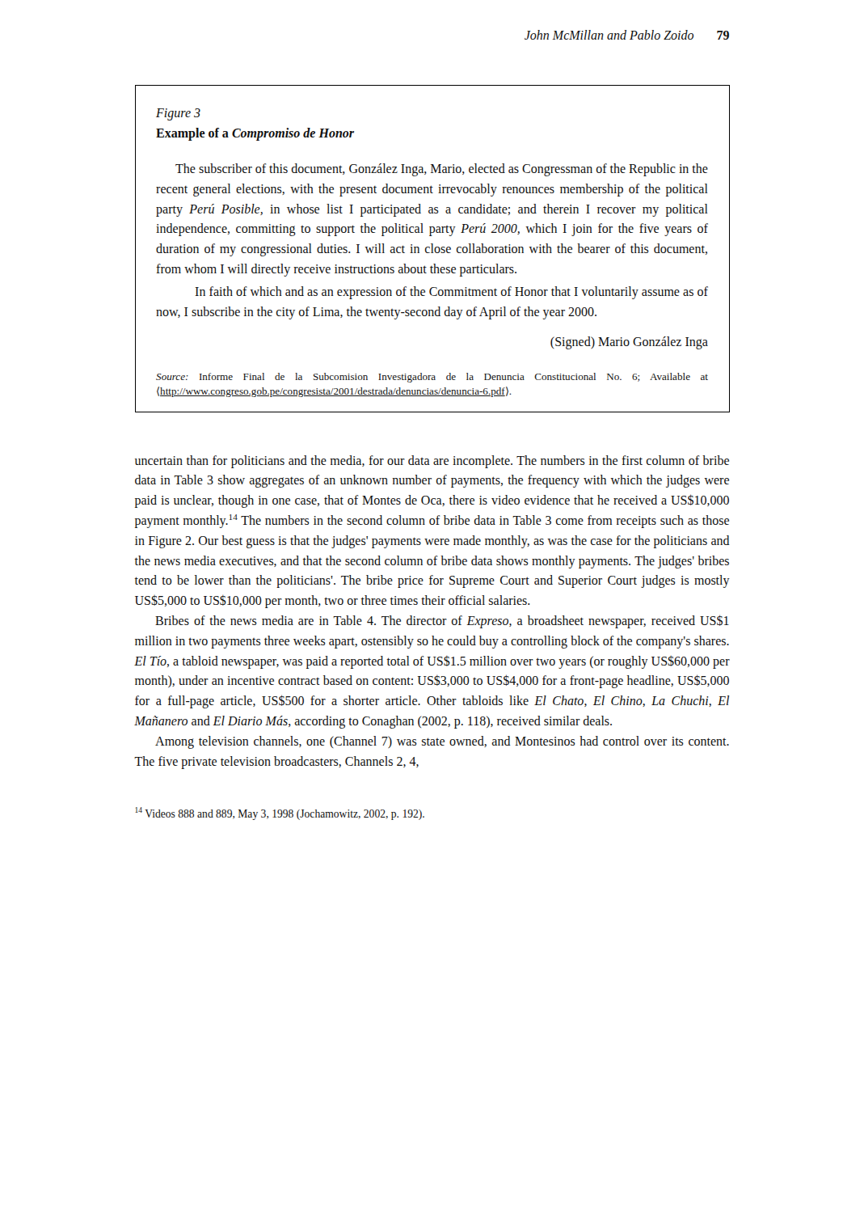John McMillan and Pablo Zoido 79
Figure 3
Example of a Compromiso de Honor
The subscriber of this document, González Inga, Mario, elected as Congressman of the Republic in the recent general elections, with the present document irrevocably renounces membership of the political party Perú Posible, in whose list I participated as a candidate; and therein I recover my political independence, committing to support the political party Perú 2000, which I join for the five years of duration of my congressional duties. I will act in close collaboration with the bearer of this document, from whom I will directly receive instructions about these particulars.
In faith of which and as an expression of the Commitment of Honor that I voluntarily assume as of now, I subscribe in the city of Lima, the twenty-second day of April of the year 2000.
(Signed) Mario González Inga
Source: Informe Final de la Subcomision Investigadora de la Denuncia Constitucional No. 6; Available at ⟨http://www.congreso.gob.pe/congresista/2001/destrada/denuncias/denuncia-6.pdf⟩.
uncertain than for politicians and the media, for our data are incomplete. The numbers in the first column of bribe data in Table 3 show aggregates of an unknown number of payments, the frequency with which the judges were paid is unclear, though in one case, that of Montes de Oca, there is video evidence that he received a US$10,000 payment monthly.14 The numbers in the second column of bribe data in Table 3 come from receipts such as those in Figure 2. Our best guess is that the judges' payments were made monthly, as was the case for the politicians and the news media executives, and that the second column of bribe data shows monthly payments. The judges' bribes tend to be lower than the politicians'. The bribe price for Supreme Court and Superior Court judges is mostly US$5,000 to US$10,000 per month, two or three times their official salaries.
Bribes of the news media are in Table 4. The director of Expreso, a broadsheet newspaper, received US$1 million in two payments three weeks apart, ostensibly so he could buy a controlling block of the company's shares. El Tío, a tabloid newspaper, was paid a reported total of US$1.5 million over two years (or roughly US$60,000 per month), under an incentive contract based on content: US$3,000 to US$4,000 for a front-page headline, US$5,000 for a full-page article, US$500 for a shorter article. Other tabloids like El Chato, El Chino, La Chuchi, El Mañanero and El Diario Más, according to Conaghan (2002, p. 118), received similar deals.
Among television channels, one (Channel 7) was state owned, and Montesinos had control over its content. The five private television broadcasters, Channels 2, 4,
14 Videos 888 and 889, May 3, 1998 (Jochamowitz, 2002, p. 192).